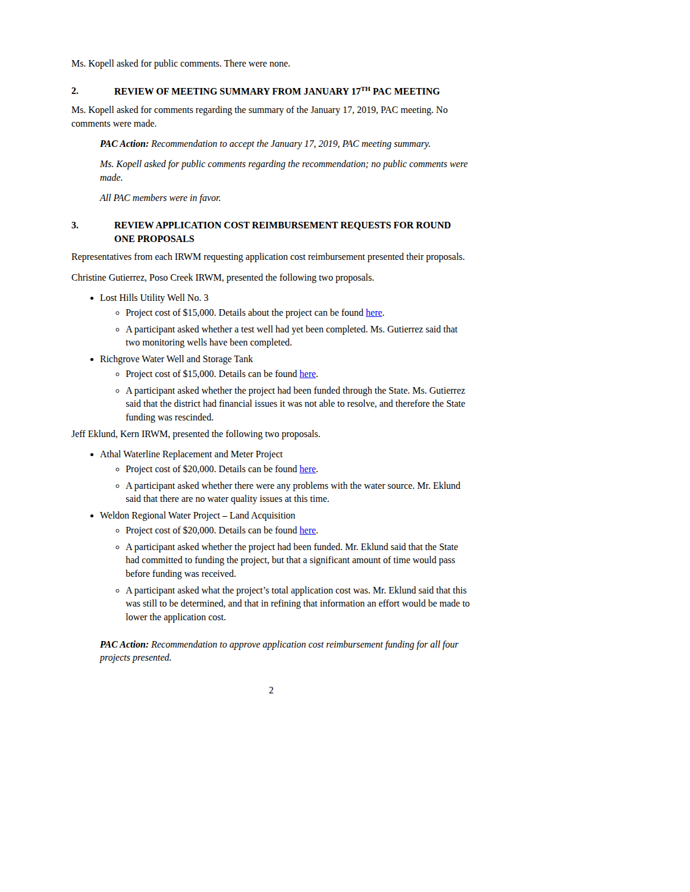Ms. Kopell asked for public comments. There were none.
2. REVIEW OF MEETING SUMMARY FROM JANUARY 17TH PAC MEETING
Ms. Kopell asked for comments regarding the summary of the January 17, 2019, PAC meeting. No comments were made.
PAC Action: Recommendation to accept the January 17, 2019, PAC meeting summary.
Ms. Kopell asked for public comments regarding the recommendation; no public comments were made.
All PAC members were in favor.
3. REVIEW APPLICATION COST REIMBURSEMENT REQUESTS FOR ROUND ONE PROPOSALS
Representatives from each IRWM requesting application cost reimbursement presented their proposals.
Christine Gutierrez, Poso Creek IRWM, presented the following two proposals.
Lost Hills Utility Well No. 3
Project cost of $15,000. Details about the project can be found here.
A participant asked whether a test well had yet been completed. Ms. Gutierrez said that two monitoring wells have been completed.
Richgrove Water Well and Storage Tank
Project cost of $15,000. Details can be found here.
A participant asked whether the project had been funded through the State. Ms. Gutierrez said that the district had financial issues it was not able to resolve, and therefore the State funding was rescinded.
Jeff Eklund, Kern IRWM, presented the following two proposals.
Athal Waterline Replacement and Meter Project
Project cost of $20,000. Details can be found here.
A participant asked whether there were any problems with the water source. Mr. Eklund said that there are no water quality issues at this time.
Weldon Regional Water Project – Land Acquisition
Project cost of $20,000. Details can be found here.
A participant asked whether the project had been funded. Mr. Eklund said that the State had committed to funding the project, but that a significant amount of time would pass before funding was received.
A participant asked what the project’s total application cost was. Mr. Eklund said that this was still to be determined, and that in refining that information an effort would be made to lower the application cost.
PAC Action: Recommendation to approve application cost reimbursement funding for all four projects presented.
2